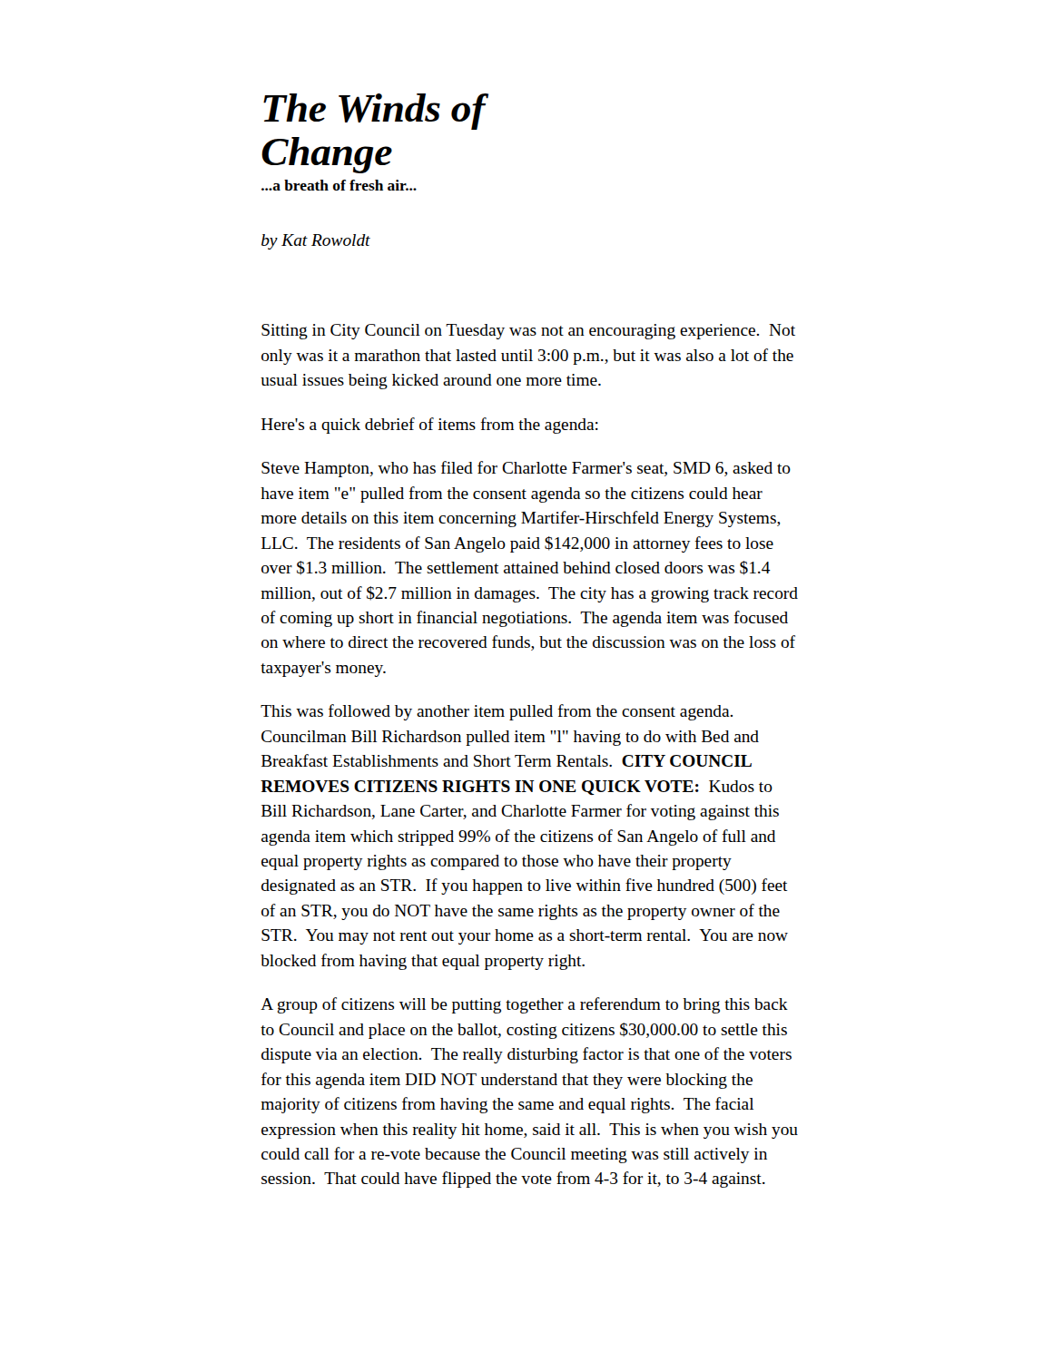The Winds of Change
...a breath of fresh air...
by Kat Rowoldt
Sitting in City Council on Tuesday was not an encouraging experience. Not only was it a marathon that lasted until 3:00 p.m., but it was also a lot of the usual issues being kicked around one more time.
Here's a quick debrief of items from the agenda:
Steve Hampton, who has filed for Charlotte Farmer's seat, SMD 6, asked to have item "e" pulled from the consent agenda so the citizens could hear more details on this item concerning Martifer-Hirschfeld Energy Systems, LLC. The residents of San Angelo paid $142,000 in attorney fees to lose over $1.3 million. The settlement attained behind closed doors was $1.4 million, out of $2.7 million in damages. The city has a growing track record of coming up short in financial negotiations. The agenda item was focused on where to direct the recovered funds, but the discussion was on the loss of taxpayer's money.
This was followed by another item pulled from the consent agenda. Councilman Bill Richardson pulled item "l" having to do with Bed and Breakfast Establishments and Short Term Rentals. CITY COUNCIL REMOVES CITIZENS RIGHTS IN ONE QUICK VOTE: Kudos to Bill Richardson, Lane Carter, and Charlotte Farmer for voting against this agenda item which stripped 99% of the citizens of San Angelo of full and equal property rights as compared to those who have their property designated as an STR. If you happen to live within five hundred (500) feet of an STR, you do NOT have the same rights as the property owner of the STR. You may not rent out your home as a short-term rental. You are now blocked from having that equal property right.
A group of citizens will be putting together a referendum to bring this back to Council and place on the ballot, costing citizens $30,000.00 to settle this dispute via an election. The really disturbing factor is that one of the voters for this agenda item DID NOT understand that they were blocking the majority of citizens from having the same and equal rights. The facial expression when this reality hit home, said it all. This is when you wish you could call for a re-vote because the Council meeting was still actively in session. That could have flipped the vote from 4-3 for it, to 3-4 against.